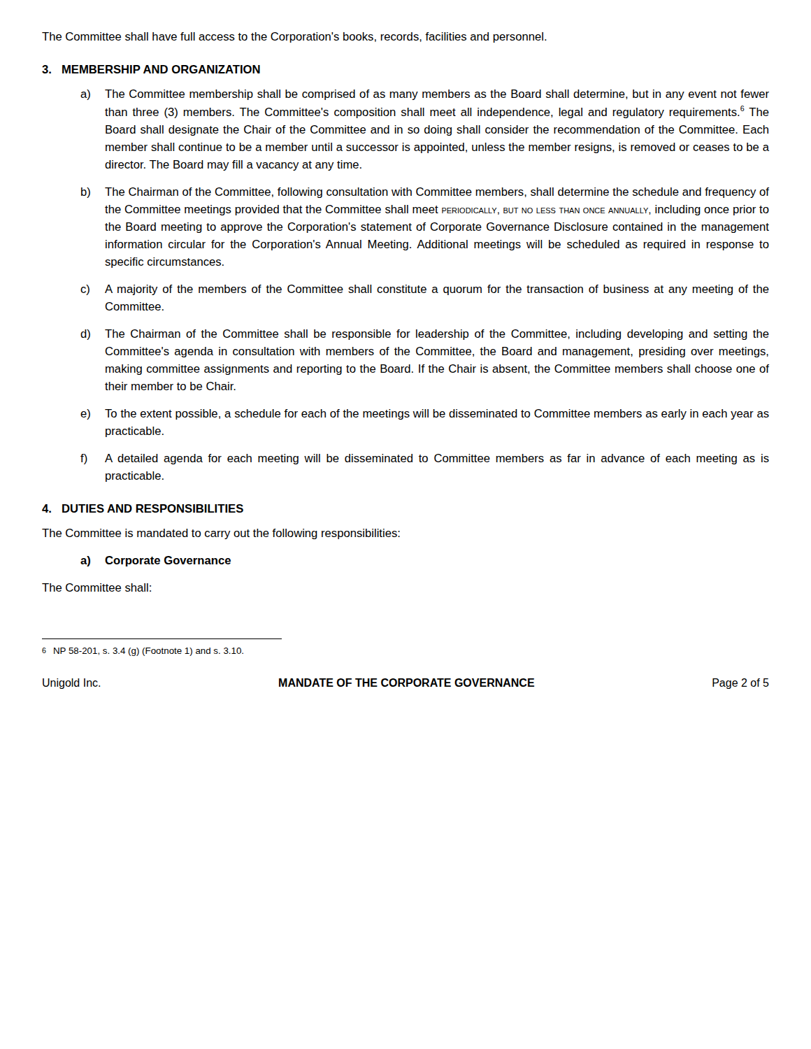The Committee shall have full access to the Corporation's books, records, facilities and personnel.
3. MEMBERSHIP AND ORGANIZATION
a) The Committee membership shall be comprised of as many members as the Board shall determine, but in any event not fewer than three (3) members. The Committee's composition shall meet all independence, legal and regulatory requirements.6 The Board shall designate the Chair of the Committee and in so doing shall consider the recommendation of the Committee. Each member shall continue to be a member until a successor is appointed, unless the member resigns, is removed or ceases to be a director. The Board may fill a vacancy at any time.
b) The Chairman of the Committee, following consultation with Committee members, shall determine the schedule and frequency of the Committee meetings provided that the Committee shall meet periodically, but no less than once annually, including once prior to the Board meeting to approve the Corporation's statement of Corporate Governance Disclosure contained in the management information circular for the Corporation's Annual Meeting. Additional meetings will be scheduled as required in response to specific circumstances.
c) A majority of the members of the Committee shall constitute a quorum for the transaction of business at any meeting of the Committee.
d) The Chairman of the Committee shall be responsible for leadership of the Committee, including developing and setting the Committee's agenda in consultation with members of the Committee, the Board and management, presiding over meetings, making committee assignments and reporting to the Board. If the Chair is absent, the Committee members shall choose one of their member to be Chair.
e) To the extent possible, a schedule for each of the meetings will be disseminated to Committee members as early in each year as practicable.
f) A detailed agenda for each meeting will be disseminated to Committee members as far in advance of each meeting as is practicable.
4. DUTIES AND RESPONSIBILITIES
The Committee is mandated to carry out the following responsibilities:
a) Corporate Governance
The Committee shall:
6 NP 58-201, s. 3.4 (g) (Footnote 1) and s. 3.10.
Unigold Inc. MANDATE OF THE CORPORATE GOVERNANCE Page 2 of 5